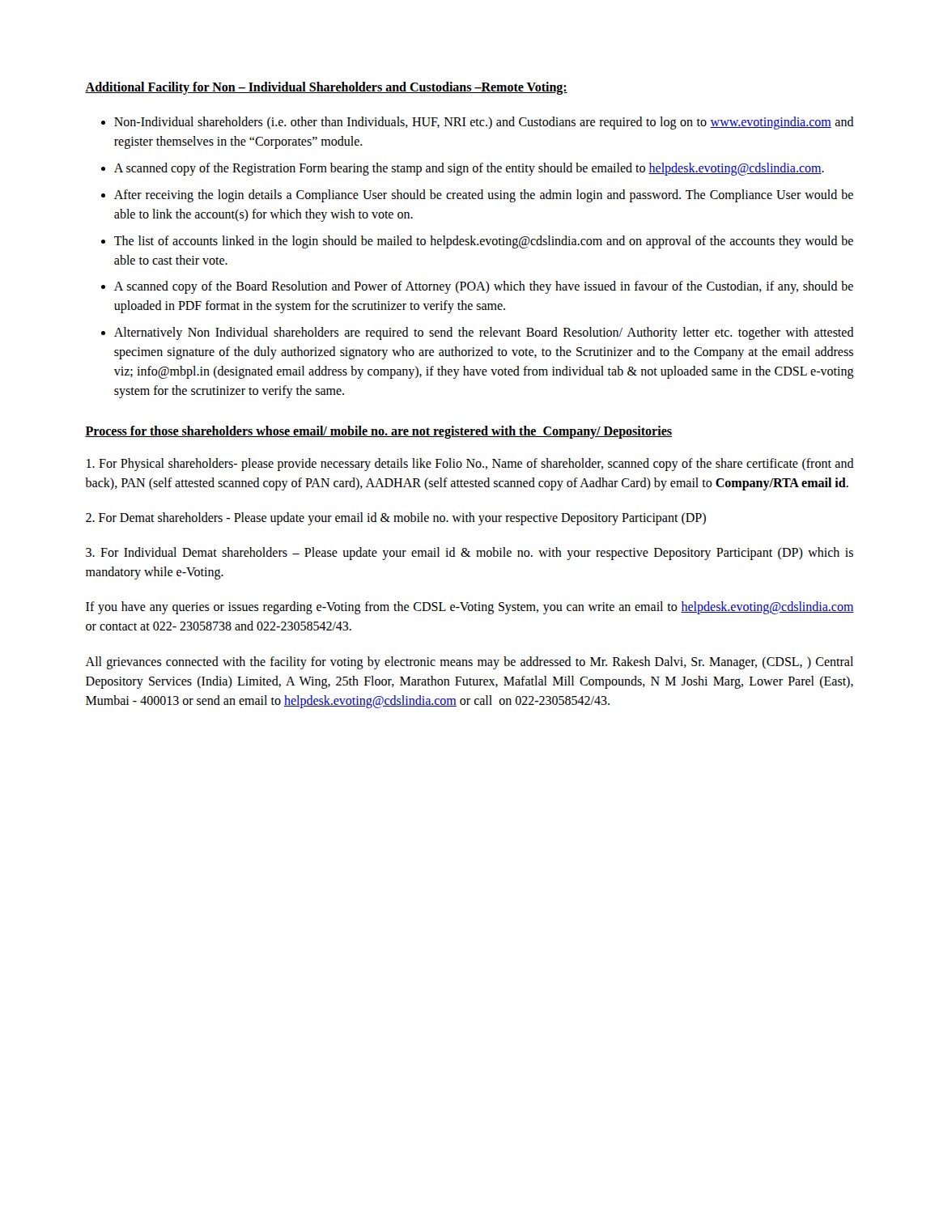Additional Facility for Non – Individual Shareholders and Custodians –Remote Voting:
Non-Individual shareholders (i.e. other than Individuals, HUF, NRI etc.) and Custodians are required to log on to www.evotingindia.com and register themselves in the “Corporates” module.
A scanned copy of the Registration Form bearing the stamp and sign of the entity should be emailed to helpdesk.evoting@cdslindia.com.
After receiving the login details a Compliance User should be created using the admin login and password. The Compliance User would be able to link the account(s) for which they wish to vote on.
The list of accounts linked in the login should be mailed to helpdesk.evoting@cdslindia.com and on approval of the accounts they would be able to cast their vote.
A scanned copy of the Board Resolution and Power of Attorney (POA) which they have issued in favour of the Custodian, if any, should be uploaded in PDF format in the system for the scrutinizer to verify the same.
Alternatively Non Individual shareholders are required to send the relevant Board Resolution/ Authority letter etc. together with attested specimen signature of the duly authorized signatory who are authorized to vote, to the Scrutinizer and to the Company at the email address viz; info@mbpl.in (designated email address by company), if they have voted from individual tab & not uploaded same in the CDSL e-voting system for the scrutinizer to verify the same.
Process for those shareholders whose email/ mobile no. are not registered with the Company/ Depositories
1. For Physical shareholders- please provide necessary details like Folio No., Name of shareholder, scanned copy of the share certificate (front and back), PAN (self attested scanned copy of PAN card), AADHAR (self attested scanned copy of Aadhar Card) by email to Company/RTA email id.
2. For Demat shareholders - Please update your email id & mobile no. with your respective Depository Participant (DP)
3. For Individual Demat shareholders – Please update your email id & mobile no. with your respective Depository Participant (DP) which is mandatory while e-Voting.
If you have any queries or issues regarding e-Voting from the CDSL e-Voting System, you can write an email to helpdesk.evoting@cdslindia.com or contact at 022- 23058738 and 022-23058542/43.
All grievances connected with the facility for voting by electronic means may be addressed to Mr. Rakesh Dalvi, Sr. Manager, (CDSL, ) Central Depository Services (India) Limited, A Wing, 25th Floor, Marathon Futurex, Mafatlal Mill Compounds, N M Joshi Marg, Lower Parel (East), Mumbai - 400013 or send an email to helpdesk.evoting@cdslindia.com or call on 022-23058542/43.